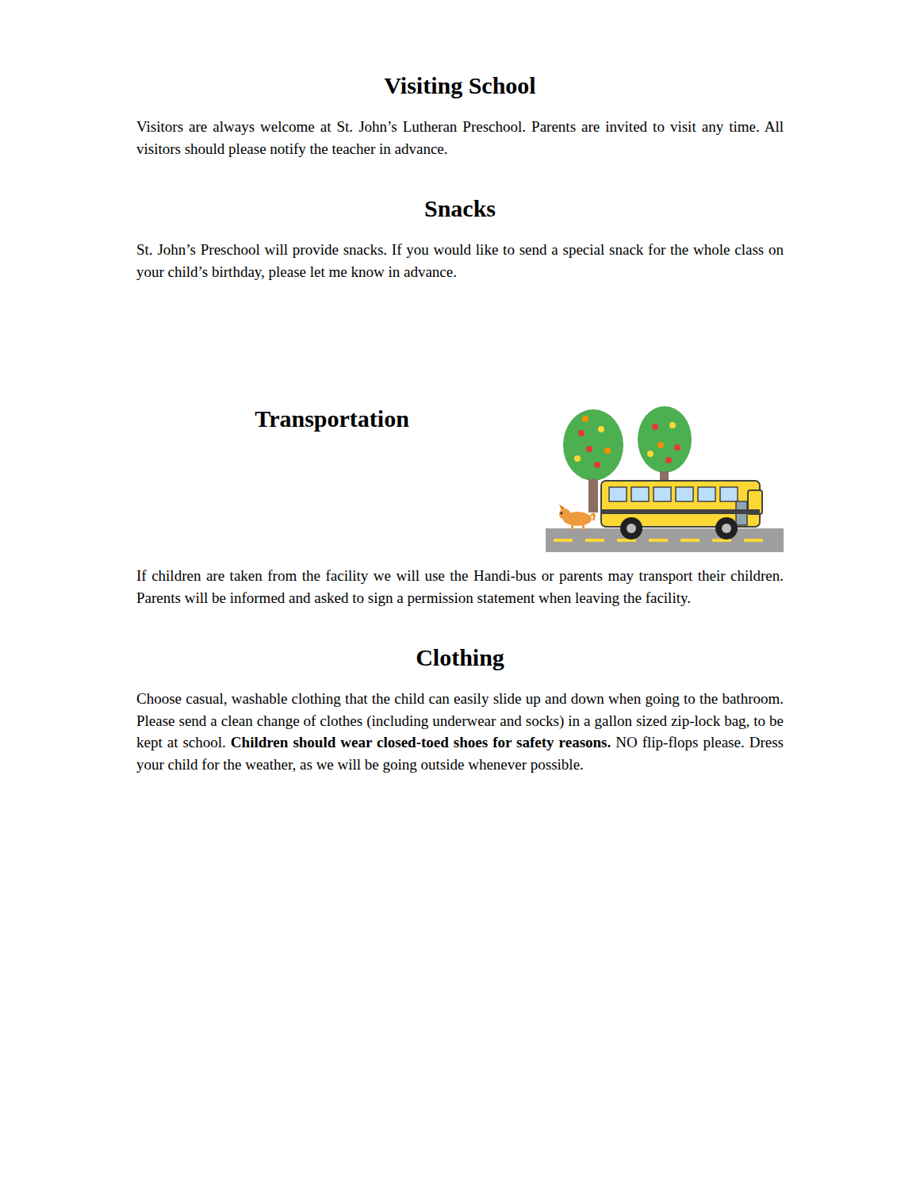Visiting School
Visitors are always welcome at St. John’s Lutheran Preschool. Parents are invited to visit any time. All visitors should please notify the teacher in advance.
Snacks
St. John’s Preschool will provide snacks. If you would like to send a special snack for the whole class on your child’s birthday, please let me know in advance.
School bus and trees illustration
Transportation
If children are taken from the facility we will use the Handi-bus or parents may transport their children. Parents will be informed and asked to sign a permission statement when leaving the facility.
Clothing
Choose casual, washable clothing that the child can easily slide up and down when going to the bathroom. Please send a clean change of clothes (including underwear and socks) in a gallon sized zip-lock bag, to be kept at school. Children should wear closed-toed shoes for safety reasons. NO flip-flops please. Dress your child for the weather, as we will be going outside whenever possible.